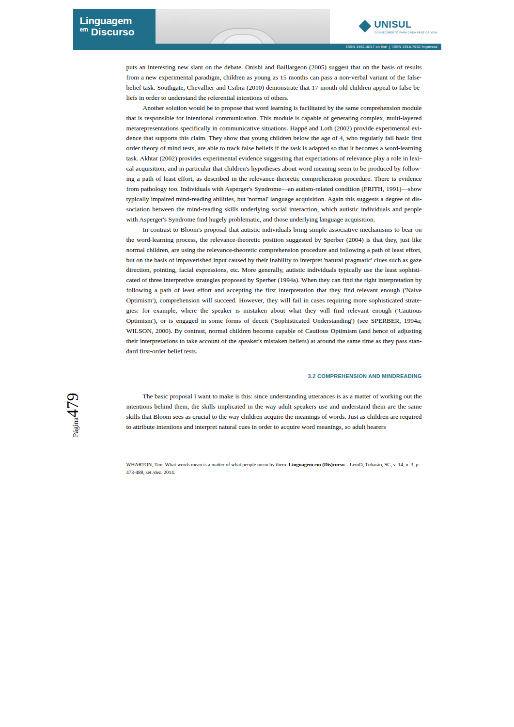Linguagem
em Discurso
UNISUL
CONHECIMENTO PARA CADA FASE DA VIDA.
ISSN 1982-4017 on line | ISSN 1518-7632 impressa
puts an interesting new slant on the debate. Onishi and Baillargeon (2005) suggest that on the basis of results from a new experimental paradigm, children as young as 15 months can pass a non-verbal variant of the false-belief task. Southgate, Chevallier and Csibra (2010) demonstrate that 17-month-old children appeal to false beliefs in order to understand the referential intentions of others.
Another solution would be to propose that word learning is facilitated by the same comprehension module that is responsible for intentional communication. This module is capable of generating complex, multi-layered metarepresentations specifically in communicative situations. Happé and Loth (2002) provide experimental evidence that supports this claim. They show that young children below the age of 4, who regularly fail basic first order theory of mind tests, are able to track false beliefs if the task is adapted so that it becomes a word-learning task. Akhtar (2002) provides experimental evidence suggesting that expectations of relevance play a role in lexical acquisition, and in particular that children's hypotheses about word meaning seem to be produced by following a path of least effort, as described in the relevance-theoretic comprehension procedure. There is evidence from pathology too. Individuals with Asperger's Syndrome—an autism-related condition (FRITH, 1991)—show typically impaired mind-reading abilities, but 'normal' language acquisition. Again this suggests a degree of dissociation between the mind-reading skills underlying social interaction, which autistic individuals and people with Asperger's Syndrome find hugely problematic, and those underlying language acquisition.
In contrast to Bloom's proposal that autistic individuals bring simple associative mechanisms to bear on the word-learning process, the relevance-theoretic position suggested by Sperber (2004) is that they, just like normal children, are using the relevance-theoretic comprehension procedure and following a path of least effort, but on the basis of impoverished input caused by their inability to interpret 'natural pragmatic' clues such as gaze direction, pointing, facial expressions, etc. More generally, autistic individuals typically use the least sophisticated of three interpretive strategies proposed by Sperber (1994a). When they can find the right interpretation by following a path of least effort and accepting the first interpretation that they find relevant enough ('Naive Optimism'), comprehension will succeed. However, they will fail in cases requiring more sophisticated strategies: for example, where the speaker is mistaken about what they will find relevant enough ('Cautious Optimism'), or is engaged in some forms of deceit ('Sophisticated Understanding') (see SPERBER, 1994a; WILSON, 2000). By contrast, normal children become capable of Cautious Optimism (and hence of adjusting their interpretations to take account of the speaker's mistaken beliefs) at around the same time as they pass standard first-order belief tests.
3.2 COMPREHENSION AND MINDREADING
The basic proposal I want to make is this: since understanding utterances is as a matter of working out the intentions behind them, the skills implicated in the way adult speakers use and understand them are the same skills that Bloom sees as crucial to the way children acquire the meanings of words. Just as children are required to attribute intentions and interpret natural cues in order to acquire word meanings, so adult hearers
Página 479
WHARTON, Tim. What words mean is a matter of what people mean by them. Linguagem em (Dis)curso – LemD, Tubarão, SC, v. 14, n. 3, p. 473-488, set./dez. 2014.